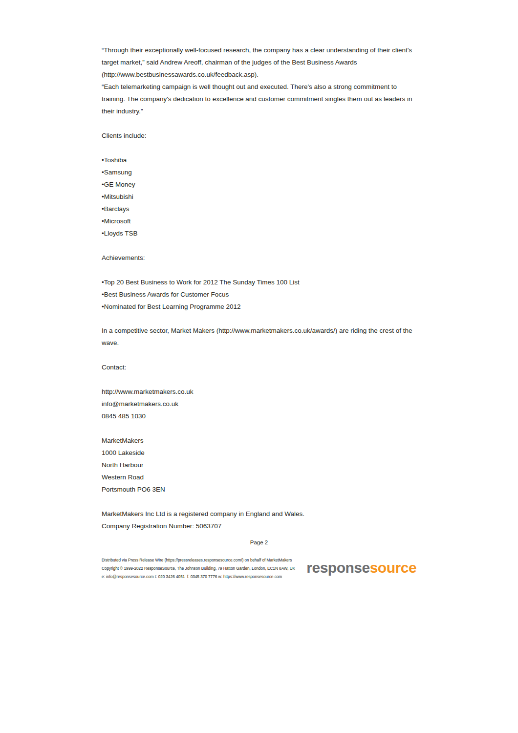“Through their exceptionally well-focused research, the company has a clear understanding of their client's target market,” said Andrew Areoff, chairman of the judges of the Best Business Awards (http://www.bestbusinessawards.co.uk/feedback.asp).
“Each telemarketing campaign is well thought out and executed. There's also a strong commitment to training. The company's dedication to excellence and customer commitment singles them out as leaders in their industry."
Clients include:
•Toshiba
•Samsung
•GE Money
•Mitsubishi
•Barclays
•Microsoft
•Lloyds TSB
Achievements:
•Top 20 Best Business to Work for 2012 The Sunday Times 100 List
•Best Business Awards for Customer Focus
•Nominated for Best Learning Programme 2012
In a competitive sector, Market Makers (http://www.marketmakers.co.uk/awards/) are riding the crest of the wave.
Contact:
http://www.marketmakers.co.uk
info@marketmakers.co.uk
0845 485 1030
MarketMakers
1000 Lakeside
North Harbour
Western Road
Portsmouth PO6 3EN
MarketMakers Inc Ltd is a registered company in England and Wales.
Company Registration Number: 5063707
Page 2
Distributed via Press Release Wire (https://pressreleases.responsesource.com/) on behalf of MarketMakers
Copyright © 1999-2022 ResponseSource, The Johnson Building, 79 Hatton Garden, London, EC1N 8AW, UK
e: info@responsesource.com t: 020 3426 4051 f: 0345 370 7776 w: https://www.responsesource.com
response source